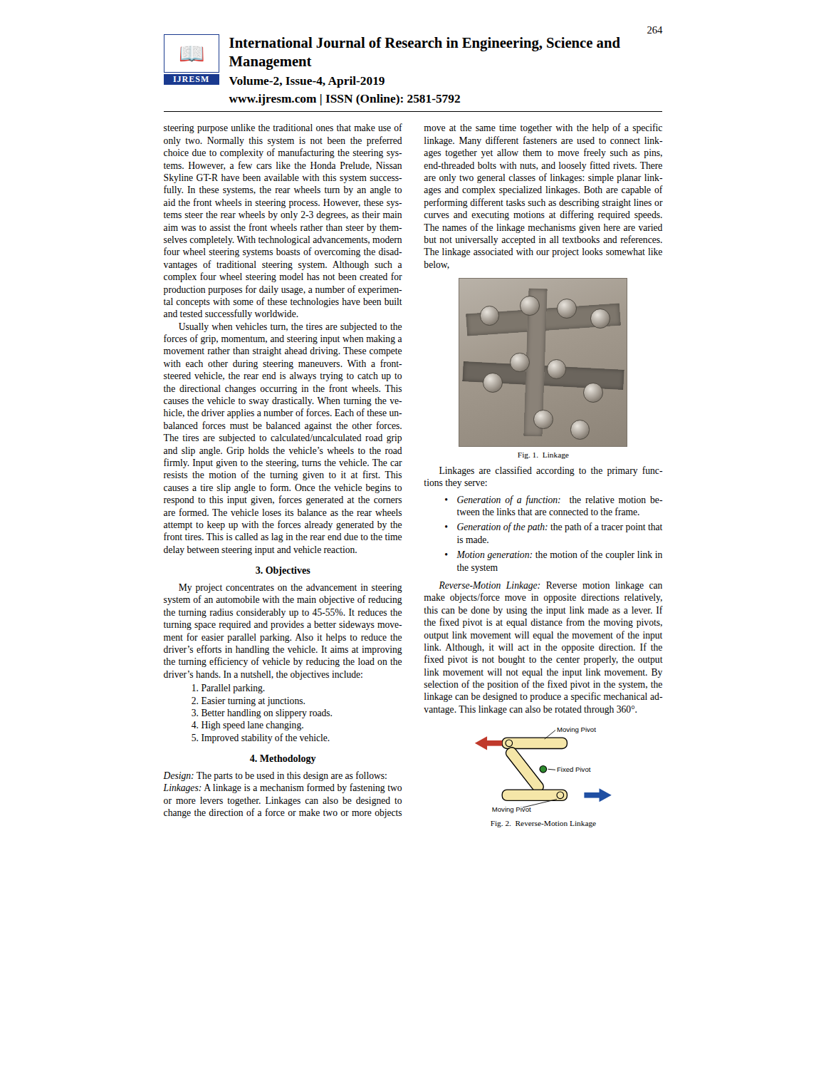264
📖
IJRESM
International Journal of Research in Engineering, Science and Management
Volume-2, Issue-4, April-2019
www.ijresm.com | ISSN (Online): 2581-5792
steering purpose unlike the traditional ones that make use of only two. Normally this system is not been the preferred choice due to complexity of manufacturing the steering systems. However, a few cars like the Honda Prelude, Nissan Skyline GT-R have been available with this system successfully. In these systems, the rear wheels turn by an angle to aid the front wheels in steering process. However, these systems steer the rear wheels by only 2-3 degrees, as their main aim was to assist the front wheels rather than steer by themselves completely. With technological advancements, modern four wheel steering systems boasts of overcoming the disadvantages of traditional steering system. Although such a complex four wheel steering model has not been created for production purposes for daily usage, a number of experimental concepts with some of these technologies have been built and tested successfully worldwide.
Usually when vehicles turn, the tires are subjected to the forces of grip, momentum, and steering input when making a movement rather than straight ahead driving. These compete with each other during steering maneuvers. With a front-steered vehicle, the rear end is always trying to catch up to the directional changes occurring in the front wheels. This causes the vehicle to sway drastically. When turning the vehicle, the driver applies a number of forces. Each of these unbalanced forces must be balanced against the other forces. The tires are subjected to calculated/uncalculated road grip and slip angle. Grip holds the vehicle’s wheels to the road firmly. Input given to the steering, turns the vehicle. The car resists the motion of the turning given to it at first. This causes a tire slip angle to form. Once the vehicle begins to respond to this input given, forces generated at the corners are formed. The vehicle loses its balance as the rear wheels attempt to keep up with the forces already generated by the front tires. This is called as lag in the rear end due to the time delay between steering input and vehicle reaction.
3. Objectives
My project concentrates on the advancement in steering system of an automobile with the main objective of reducing the turning radius considerably up to 45-55%. It reduces the turning space required and provides a better sideways movement for easier parallel parking. Also it helps to reduce the driver’s efforts in handling the vehicle. It aims at improving the turning efficiency of vehicle by reducing the load on the driver’s hands. In a nutshell, the objectives include:
Parallel parking.
Easier turning at junctions.
Better handling on slippery roads.
High speed lane changing.
Improved stability of the vehicle.
4. Methodology
Design: The parts to be used in this design are as follows:
Linkages: A linkage is a mechanism formed by fastening two or more levers together. Linkages can also be designed to change the direction of a force or make two or more objects move at the same time together with the help of a specific linkage. Many different fasteners are used to connect linkages together yet allow them to move freely such as pins, end-threaded bolts with nuts, and loosely fitted rivets. There are only two general classes of linkages: simple planar linkages and complex specialized linkages. Both are capable of performing different tasks such as describing straight lines or curves and executing motions at differing required speeds. The names of the linkage mechanisms given here are varied but not universally accepted in all textbooks and references. The linkage associated with our project looks somewhat like below,
Fig. 1. Linkage
Linkages are classified according to the primary functions they serve:
Generation of a function: the relative motion between the links that are connected to the frame.
Generation of the path: the path of a tracer point that is made.
Motion generation: the motion of the coupler link in the system
Reverse-Motion Linkage: Reverse motion linkage can make objects/force move in opposite directions relatively, this can be done by using the input link made as a lever. If the fixed pivot is at equal distance from the moving pivots, output link movement will equal the movement of the input link. Although, it will act in the opposite direction. If the fixed pivot is not bought to the center properly, the output link movement will not equal the input link movement. By selection of the position of the fixed pivot in the system, the linkage can be designed to produce a specific mechanical advantage. This linkage can also be rotated through 360°.
Moving Pivot Fixed Pivot Moving Pivot
Fig. 2. Reverse-Motion Linkage